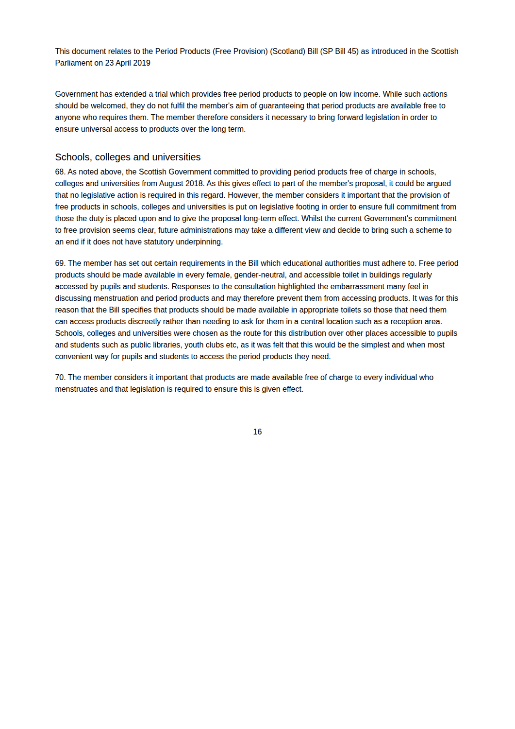This document relates to the Period Products (Free Provision) (Scotland) Bill (SP Bill 45) as introduced in the Scottish Parliament on 23 April 2019
Government has extended a trial which provides free period products to people on low income. While such actions should be welcomed, they do not fulfil the member's aim of guaranteeing that period products are available free to anyone who requires them. The member therefore considers it necessary to bring forward legislation in order to ensure universal access to products over the long term.
Schools, colleges and universities
68. As noted above, the Scottish Government committed to providing period products free of charge in schools, colleges and universities from August 2018. As this gives effect to part of the member's proposal, it could be argued that no legislative action is required in this regard. However, the member considers it important that the provision of free products in schools, colleges and universities is put on legislative footing in order to ensure full commitment from those the duty is placed upon and to give the proposal long-term effect. Whilst the current Government's commitment to free provision seems clear, future administrations may take a different view and decide to bring such a scheme to an end if it does not have statutory underpinning.
69. The member has set out certain requirements in the Bill which educational authorities must adhere to. Free period products should be made available in every female, gender-neutral, and accessible toilet in buildings regularly accessed by pupils and students. Responses to the consultation highlighted the embarrassment many feel in discussing menstruation and period products and may therefore prevent them from accessing products. It was for this reason that the Bill specifies that products should be made available in appropriate toilets so those that need them can access products discreetly rather than needing to ask for them in a central location such as a reception area. Schools, colleges and universities were chosen as the route for this distribution over other places accessible to pupils and students such as public libraries, youth clubs etc, as it was felt that this would be the simplest and when most convenient way for pupils and students to access the period products they need.
70. The member considers it important that products are made available free of charge to every individual who menstruates and that legislation is required to ensure this is given effect.
16